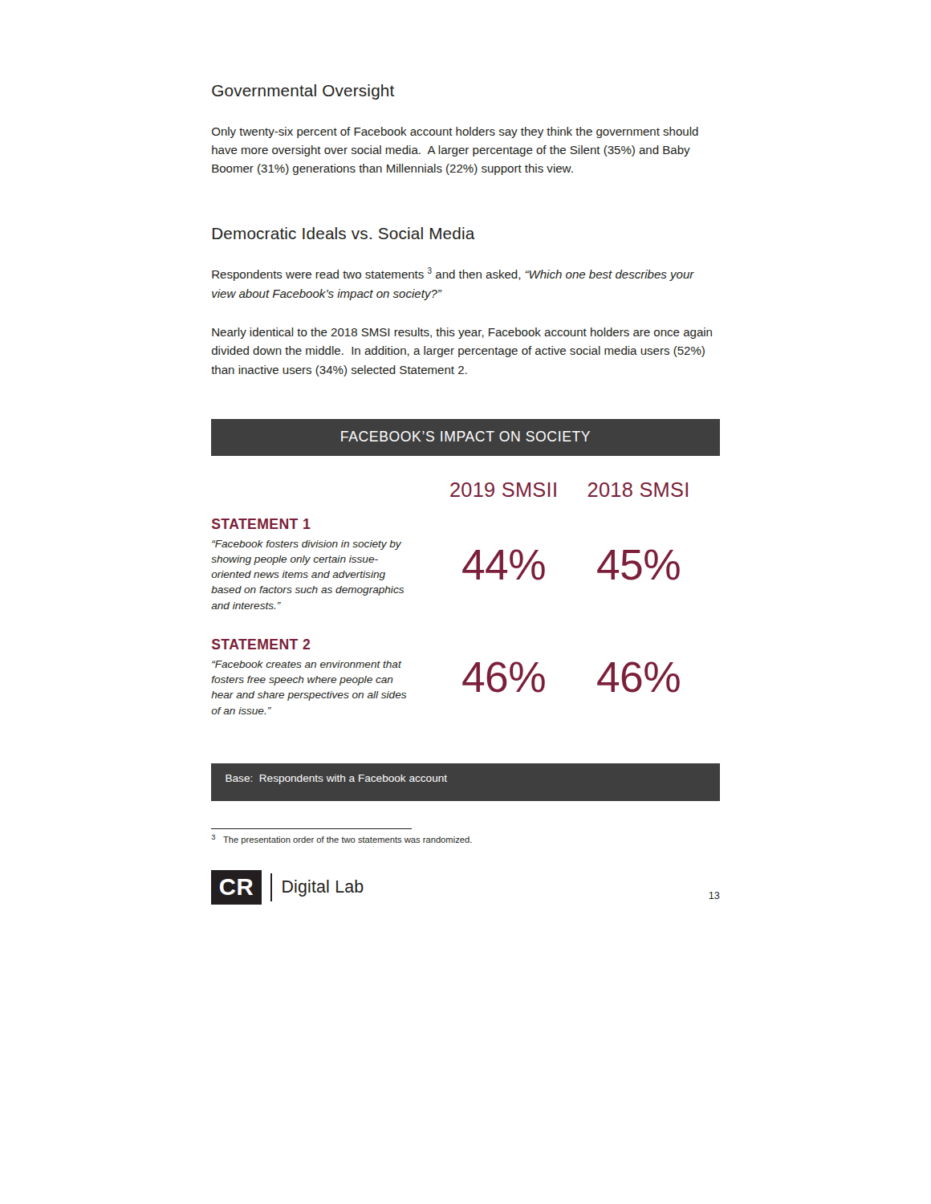Governmental Oversight
Only twenty-six percent of Facebook account holders say they think the government should have more oversight over social media. A larger percentage of the Silent (35%) and Baby Boomer (31%) generations than Millennials (22%) support this view.
Democratic Ideals vs. Social Media
Respondents were read two statements 3 and then asked, “Which one best describes your view about Facebook’s impact on society?”
Nearly identical to the 2018 SMSI results, this year, Facebook account holders are once again divided down the middle. In addition, a larger percentage of active social media users (52%) than inactive users (34%) selected Statement 2.
FACEBOOK’S IMPACT ON SOCIETY
2019 SMSII
2018 SMSI
STATEMENT 1
“Facebook fosters division in society by showing people only certain issue-oriented news items and advertising based on factors such as demographics and interests.”
44%
45%
STATEMENT 2
“Facebook creates an environment that fosters free speech where people can hear and share perspectives on all sides of an issue.”
46%
46%
Base: Respondents with a Facebook account
3The presentation order of the two statements was randomized.
CR
Digital Lab
13